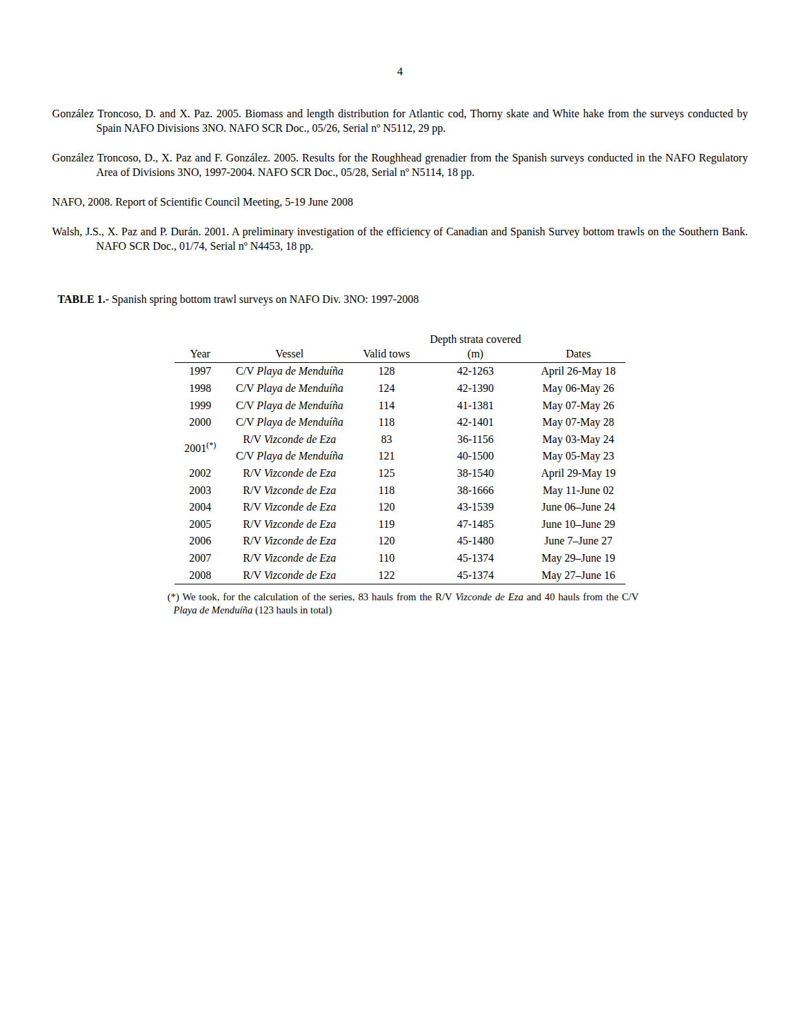4
González Troncoso, D. and X. Paz. 2005. Biomass and length distribution for Atlantic cod, Thorny skate and White hake from the surveys conducted by Spain NAFO Divisions 3NO. NAFO SCR Doc., 05/26, Serial nº N5112, 29 pp.
González Troncoso, D., X. Paz and F. González. 2005. Results for the Roughhead grenadier from the Spanish surveys conducted in the NAFO Regulatory Area of Divisions 3NO, 1997-2004. NAFO SCR Doc., 05/28, Serial nº N5114, 18 pp.
NAFO, 2008. Report of Scientific Council Meeting, 5-19 June 2008
Walsh, J.S., X. Paz and P. Durán. 2001. A preliminary investigation of the efficiency of Canadian and Spanish Survey bottom trawls on the Southern Bank. NAFO SCR Doc., 01/74, Serial nº N4453, 18 pp.
TABLE 1.- Spanish spring bottom trawl surveys on NAFO Div. 3NO: 1997-2008
| | | | Depth strata covered | |
| --- | --- | --- | --- | --- |
| Year | Vessel | Valid tows | (m) | Dates |
| 1997 | C/V Playa de Menduíña | 128 | 42-1263 | April 26-May 18 |
| 1998 | C/V Playa de Menduíña | 124 | 42-1390 | May 06-May 26 |
| 1999 | C/V Playa de Menduíña | 114 | 41-1381 | May 07-May 26 |
| 2000 | C/V Playa de Menduíña | 118 | 42-1401 | May 07-May 28 |
| 2001 (*) | R/V Vizconde de Eza | 83 | 36-1156 | May 03-May 24 |
| C/V Playa de Menduíña | 121 | 40-1500 | May 05-May 23 |
| 2002 | R/V Vizconde de Eza | 125 | 38-1540 | April 29-May 19 |
| 2003 | R/V Vizconde de Eza | 118 | 38-1666 | May 11-June 02 |
| 2004 | R/V Vizconde de Eza | 120 | 43-1539 | June 06–June 24 |
| 2005 | R/V Vizconde de Eza | 119 | 47-1485 | June 10–June 29 |
| 2006 | R/V Vizconde de Eza | 120 | 45-1480 | June 7–June 27 |
| 2007 | R/V Vizconde de Eza | 110 | 45-1374 | May 29–June 19 |
| 2008 | R/V Vizconde de Eza | 122 | 45-1374 | May 27–June 16 |
(*) We took, for the calculation of the series, 83 hauls from the R/V Vizconde de Eza and 40 hauls from the C/V Playa de Menduíña (123 hauls in total)